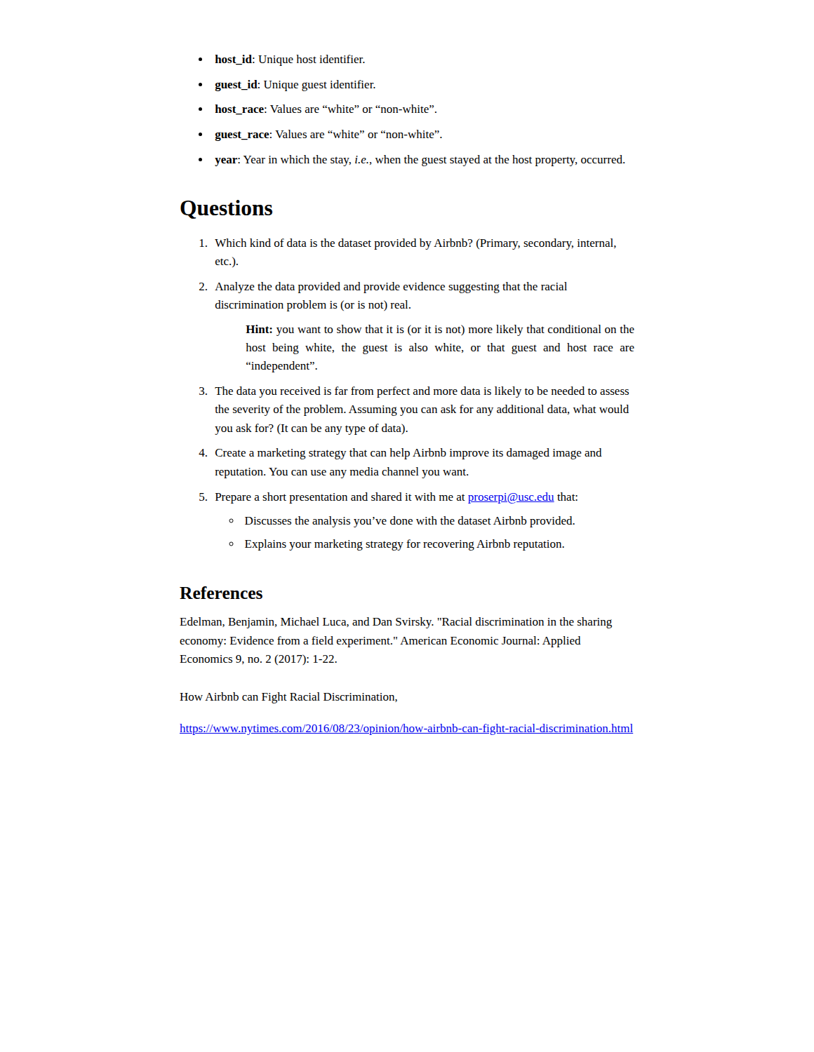host_id: Unique host identifier.
guest_id: Unique guest identifier.
host_race: Values are “white” or “non-white”.
guest_race: Values are “white” or “non-white”.
year: Year in which the stay, i.e., when the guest stayed at the host property, occurred.
Questions
Which kind of data is the dataset provided by Airbnb? (Primary, secondary, internal, etc.).
Analyze the data provided and provide evidence suggesting that the racial discrimination problem is (or is not) real.
Hint: you want to show that it is (or it is not) more likely that conditional on the host being white, the guest is also white, or that guest and host race are “independent”.
The data you received is far from perfect and more data is likely to be needed to assess the severity of the problem. Assuming you can ask for any additional data, what would you ask for? (It can be any type of data).
Create a marketing strategy that can help Airbnb improve its damaged image and reputation. You can use any media channel you want.
Prepare a short presentation and shared it with me at proserpi@usc.edu that:
Discusses the analysis you’ve done with the dataset Airbnb provided.
Explains your marketing strategy for recovering Airbnb reputation.
References
Edelman, Benjamin, Michael Luca, and Dan Svirsky. "Racial discrimination in the sharing economy: Evidence from a field experiment." American Economic Journal: Applied Economics 9, no. 2 (2017): 1-22.
How Airbnb can Fight Racial Discrimination,
https://www.nytimes.com/2016/08/23/opinion/how-airbnb-can-fight-racial-discrimination.html